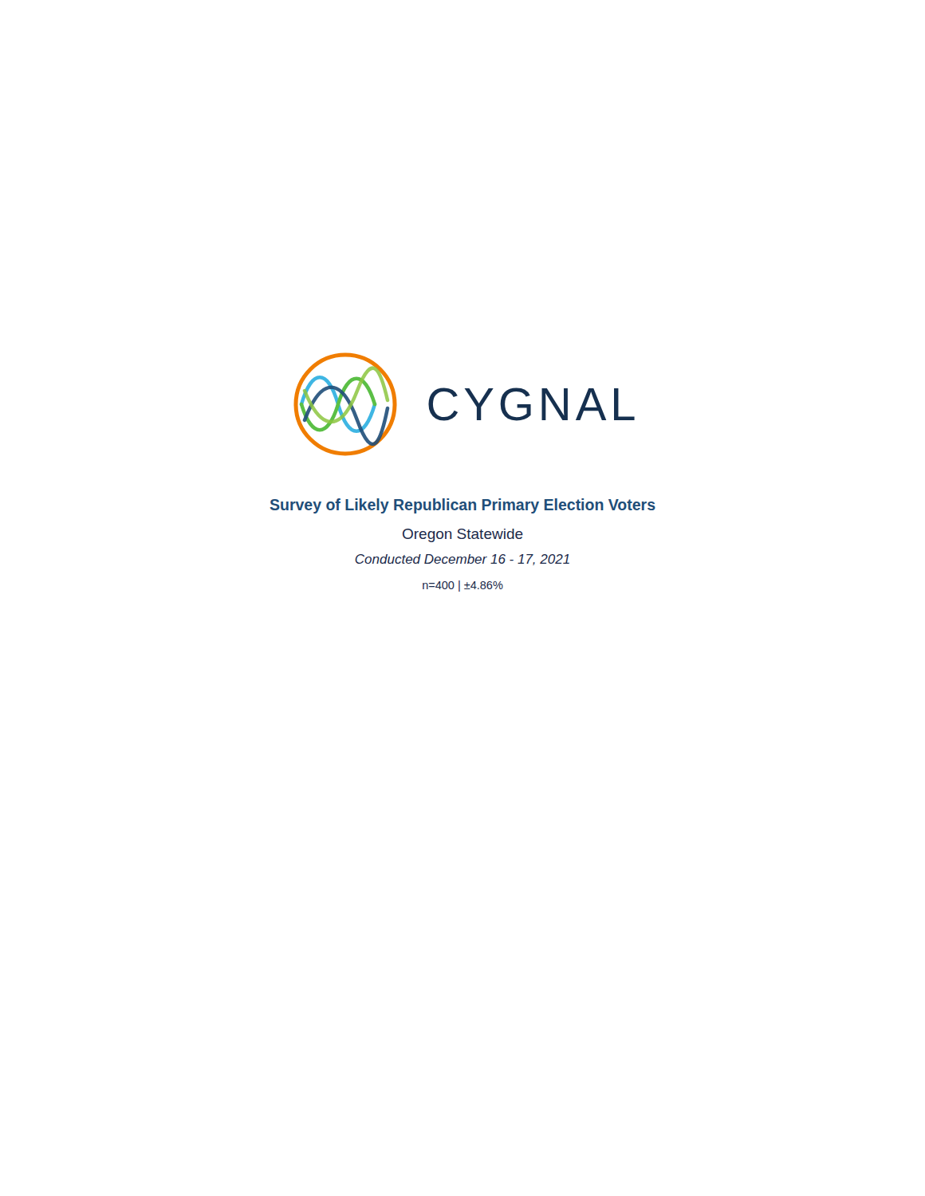CYGNAL
Survey of Likely Republican Primary Election Voters
Oregon Statewide
Conducted December 16 - 17, 2021
n=400 | ±4.86%